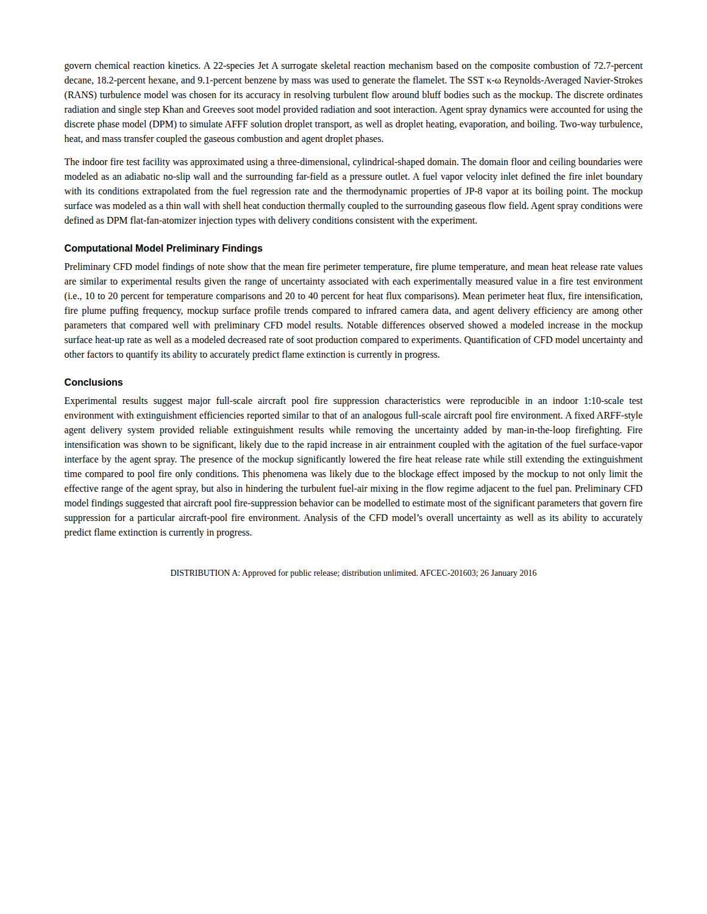govern chemical reaction kinetics. A 22-species Jet A surrogate skeletal reaction mechanism based on the composite combustion of 72.7-percent decane, 18.2-percent hexane, and 9.1-percent benzene by mass was used to generate the flamelet. The SST κ-ω Reynolds-Averaged Navier-Strokes (RANS) turbulence model was chosen for its accuracy in resolving turbulent flow around bluff bodies such as the mockup. The discrete ordinates radiation and single step Khan and Greeves soot model provided radiation and soot interaction. Agent spray dynamics were accounted for using the discrete phase model (DPM) to simulate AFFF solution droplet transport, as well as droplet heating, evaporation, and boiling. Two-way turbulence, heat, and mass transfer coupled the gaseous combustion and agent droplet phases.
The indoor fire test facility was approximated using a three-dimensional, cylindrical-shaped domain. The domain floor and ceiling boundaries were modeled as an adiabatic no-slip wall and the surrounding far-field as a pressure outlet. A fuel vapor velocity inlet defined the fire inlet boundary with its conditions extrapolated from the fuel regression rate and the thermodynamic properties of JP-8 vapor at its boiling point. The mockup surface was modeled as a thin wall with shell heat conduction thermally coupled to the surrounding gaseous flow field. Agent spray conditions were defined as DPM flat-fan-atomizer injection types with delivery conditions consistent with the experiment.
Computational Model Preliminary Findings
Preliminary CFD model findings of note show that the mean fire perimeter temperature, fire plume temperature, and mean heat release rate values are similar to experimental results given the range of uncertainty associated with each experimentally measured value in a fire test environment (i.e., 10 to 20 percent for temperature comparisons and 20 to 40 percent for heat flux comparisons). Mean perimeter heat flux, fire intensification, fire plume puffing frequency, mockup surface profile trends compared to infrared camera data, and agent delivery efficiency are among other parameters that compared well with preliminary CFD model results. Notable differences observed showed a modeled increase in the mockup surface heat-up rate as well as a modeled decreased rate of soot production compared to experiments. Quantification of CFD model uncertainty and other factors to quantify its ability to accurately predict flame extinction is currently in progress.
Conclusions
Experimental results suggest major full-scale aircraft pool fire suppression characteristics were reproducible in an indoor 1:10-scale test environment with extinguishment efficiencies reported similar to that of an analogous full-scale aircraft pool fire environment. A fixed ARFF-style agent delivery system provided reliable extinguishment results while removing the uncertainty added by man-in-the-loop firefighting. Fire intensification was shown to be significant, likely due to the rapid increase in air entrainment coupled with the agitation of the fuel surface-vapor interface by the agent spray. The presence of the mockup significantly lowered the fire heat release rate while still extending the extinguishment time compared to pool fire only conditions. This phenomena was likely due to the blockage effect imposed by the mockup to not only limit the effective range of the agent spray, but also in hindering the turbulent fuel-air mixing in the flow regime adjacent to the fuel pan. Preliminary CFD model findings suggested that aircraft pool fire-suppression behavior can be modelled to estimate most of the significant parameters that govern fire suppression for a particular aircraft-pool fire environment. Analysis of the CFD model’s overall uncertainty as well as its ability to accurately predict flame extinction is currently in progress.
DISTRIBUTION A: Approved for public release; distribution unlimited. AFCEC-201603; 26 January 2016